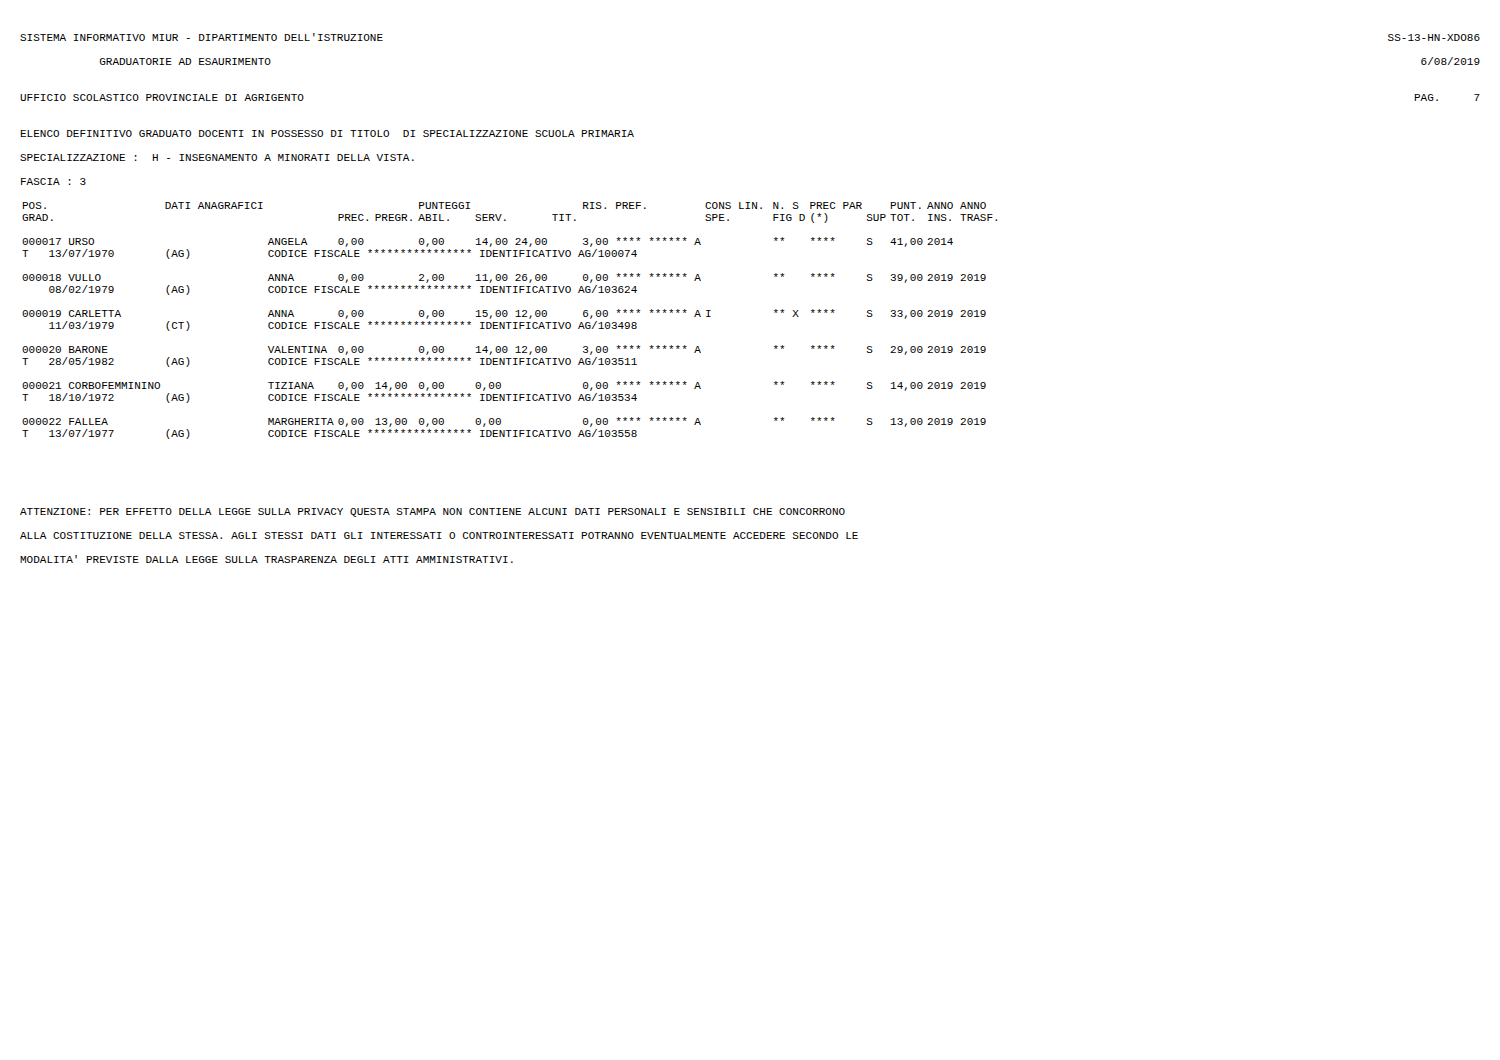SISTEMA INFORMATIVO MIUR - DIPARTIMENTO DELL'ISTRUZIONE SS-13-HN-XDO86
GRADUATORIE AD ESAURIMENTO 6/08/2019
UFFICIO SCOLASTICO PROVINCIALE DI AGRIGENTO PAG. 7
ELENCO DEFINITIVO GRADUATO DOCENTI IN POSSESSO DI TITOLO DI SPECIALIZZAZIONE SCUOLA PRIMARIA SPECIALIZZAZIONE : H - INSEGNAMENTO A MINORATI DELLA VISTA. FASCIA : 3
| POS. | DATI ANAGRAFICI | | | | PUNTEGGI | | | RIS. PREF. | CONS LIN. | | N. S | PREC PAR | | PUNT. | ANNO ANNO |
| GRAD. | | | PREC. | PREGR. | ABIL. | SERV. | TIT. | | SPE. | | FIG D | (*) | SUP | TOT. | INS. TRASF. |
| 000017 URSO | | ANGELA | 0,00 | | 0,00 | 14,00 24,00 | | 3,00 **** ****** A | | | ** | **** | S | 41,00 | 2014 |
| T 13/07/1970 | (AG) | CODICE FISCALE **************** IDENTIFICATIVO AG/100074 |
| 000018 VULLO | | ANNA | 0,00 | | 2,00 | 11,00 26,00 | | 0,00 **** ****** A | | | ** | **** | S | 39,00 | 2019 2019 |
| 08/02/1979 | (AG) | CODICE FISCALE **************** IDENTIFICATIVO AG/103624 |
| 000019 CARLETTA | | ANNA | 0,00 | | 0,00 | 15,00 12,00 | | 6,00 **** ****** A | I | | ** X | **** | S | 33,00 | 2019 2019 |
| 11/03/1979 | (CT) | CODICE FISCALE **************** IDENTIFICATIVO AG/103498 |
| 000020 BARONE | | VALENTINA | 0,00 | | 0,00 | 14,00 12,00 | | 3,00 **** ****** A | | | ** | **** | S | 29,00 | 2019 2019 |
| T 28/05/1982 | (AG) | CODICE FISCALE **************** IDENTIFICATIVO AG/103511 |
| 000021 CORBOFEMMININO | | TIZIANA | 0,00 | 14,00 | 0,00 | 0,00 | | 0,00 **** ****** A | | | ** | **** | S | 14,00 | 2019 2019 |
| T 18/10/1972 | (AG) | CODICE FISCALE **************** IDENTIFICATIVO AG/103534 |
| 000022 FALLEA | | MARGHERITA | 0,00 | 13,00 | 0,00 | 0,00 | | 0,00 **** ****** A | | | ** | **** | S | 13,00 | 2019 2019 |
| T 13/07/1977 | (AG) | CODICE FISCALE **************** IDENTIFICATIVO AG/103558 |
ATTENZIONE: PER EFFETTO DELLA LEGGE SULLA PRIVACY QUESTA STAMPA NON CONTIENE ALCUNI DATI PERSONALI E SENSIBILI CHE CONCORRONO ALLA COSTITUZIONE DELLA STESSA. AGLI STESSI DATI GLI INTERESSATI O CONTROINTERESSATI POTRANNO EVENTUALMENTE ACCEDERE SECONDO LE MODALITA' PREVISTE DALLA LEGGE SULLA TRASPARENZA DEGLI ATTI AMMINISTRATIVI.